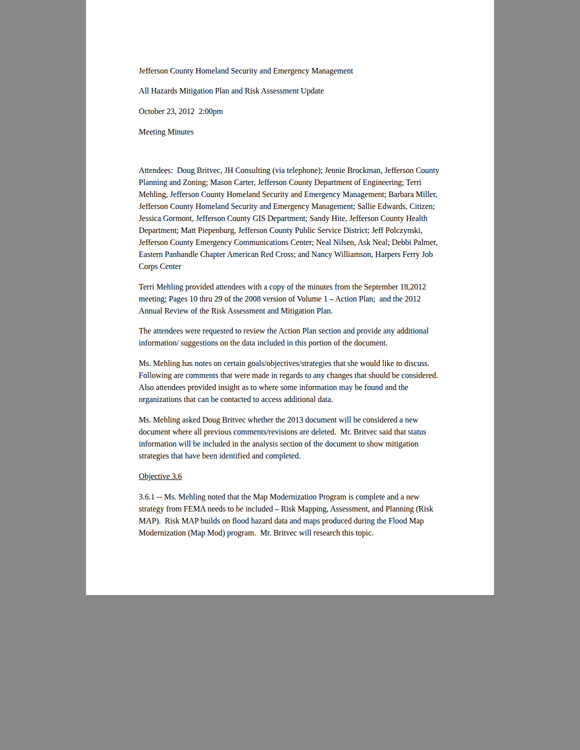Jefferson County Homeland Security and Emergency Management
All Hazards Mitigation Plan and Risk Assessment Update
October 23, 2012 2:00pm
Meeting Minutes
Attendees: Doug Britvec, JH Consulting (via telephone); Jennie Brockman, Jefferson County Planning and Zoning; Mason Carter, Jefferson County Department of Engineering; Terri Mehling, Jefferson County Homeland Security and Emergency Management; Barbara Miller, Jefferson County Homeland Security and Emergency Management; Sallie Edwards, Citizen; Jessica Gormont, Jefferson County GIS Department; Sandy Hite, Jefferson County Health Department; Matt Piepenburg, Jefferson County Public Service District; Jeff Polczynski, Jefferson County Emergency Communications Center; Neal Nilsen, Ask Neal; Debbi Palmer, Eastern Panhandle Chapter American Red Cross; and Nancy Williamson, Harpers Ferry Job Corps Center
Terri Mehling provided attendees with a copy of the minutes from the September 18,2012 meeting; Pages 10 thru 29 of the 2008 version of Volume 1 – Action Plan; and the 2012 Annual Review of the Risk Assessment and Mitigation Plan.
The attendees were requested to review the Action Plan section and provide any additional information/ suggestions on the data included in this portion of the document.
Ms. Mehling has notes on certain goals/objectives/strategies that she would like to discuss. Following are comments that were made in regards to any changes that should be considered. Also attendees provided insight as to where some information may be found and the organizations that can be contacted to access additional data.
Ms. Mehling asked Doug Britvec whether the 2013 document will be considered a new document where all previous comments/revisions are deleted. Mr. Britvec said that status information will be included in the analysis section of the document to show mitigation strategies that have been identified and completed.
Objective 3.6
3.6.1 -- Ms. Mehling noted that the Map Modernization Program is complete and a new strategy from FEMA needs to be included – Risk Mapping, Assessment, and Planning (Risk MAP). Risk MAP builds on flood hazard data and maps produced during the Flood Map Modernization (Map Mod) program. Mr. Britvec will research this topic.